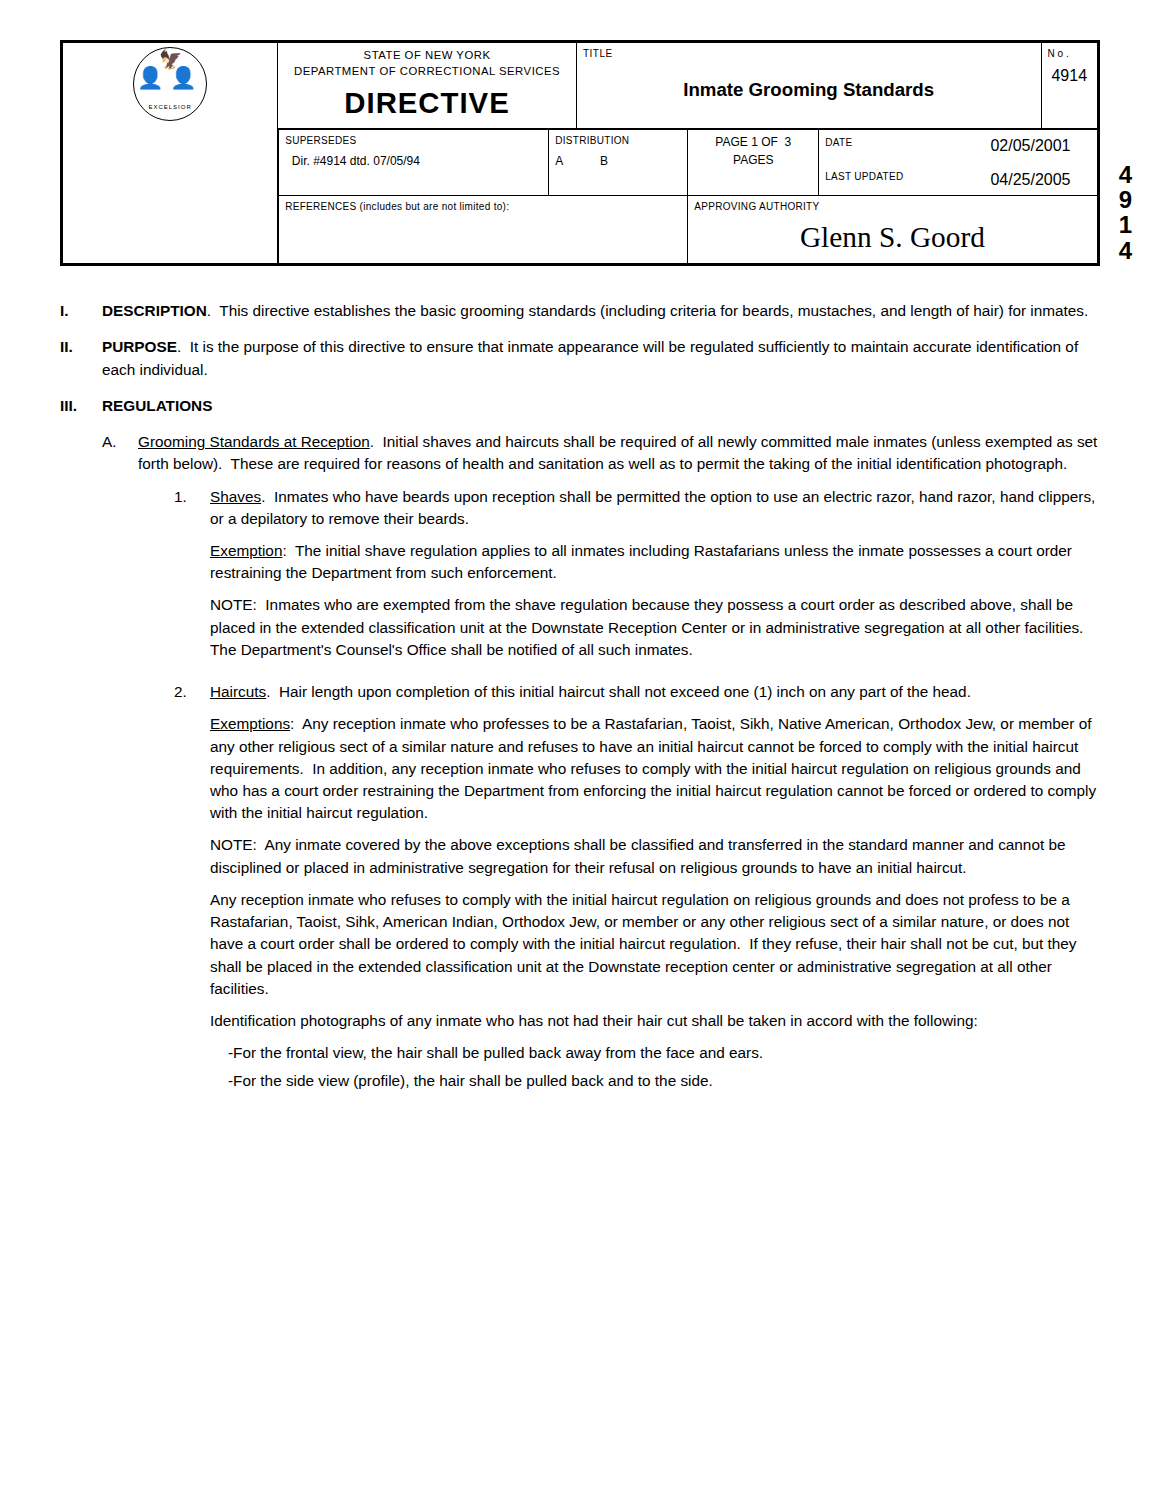4
9
1
4
| 🦅 👤👤 EXCELSIOR | STATE OF NEW YORK DEPARTMENT OF CORRECTIONAL SERVICES DIRECTIVE | TITLE Inmate Grooming Standards | N o . 4914 |
| / SUPERSEDES Dir. #4914 dtd. 07/05/94 / DISTRIBUTION A B / PAGE 1 OF 3 PAGES / DATE 02/05/2001 LAST UPDATED 04/25/2005 / / REFERENCES (includes but are not limited to): / APPROVING AUTHORITY Glenn S. Goord / |
I.
DESCRIPTION. This directive establishes the basic grooming standards (including criteria for beards, mustaches, and length of hair) for inmates.
II.
PURPOSE. It is the purpose of this directive to ensure that inmate appearance will be regulated sufficiently to maintain accurate identification of each individual.
III.
REGULATIONS
A.
Grooming Standards at Reception. Initial shaves and haircuts shall be required of all newly committed male inmates (unless exempted as set forth below). These are required for reasons of health and sanitation as well as to permit the taking of the initial identification photograph.
1.
Shaves. Inmates who have beards upon reception shall be permitted the option to use an electric razor, hand razor, hand clippers, or a depilatory to remove their beards.
Exemption: The initial shave regulation applies to all inmates including Rastafarians unless the inmate possesses a court order restraining the Department from such enforcement.
NOTE: Inmates who are exempted from the shave regulation because they possess a court order as described above, shall be placed in the extended classification unit at the Downstate Reception Center or in administrative segregation at all other facilities. The Department's Counsel's Office shall be notified of all such inmates.
2.
Haircuts. Hair length upon completion of this initial haircut shall not exceed one (1) inch on any part of the head.
Exemptions: Any reception inmate who professes to be a Rastafarian, Taoist, Sikh, Native American, Orthodox Jew, or member of any other religious sect of a similar nature and refuses to have an initial haircut cannot be forced to comply with the initial haircut requirements. In addition, any reception inmate who refuses to comply with the initial haircut regulation on religious grounds and who has a court order restraining the Department from enforcing the initial haircut regulation cannot be forced or ordered to comply with the initial haircut regulation.
NOTE: Any inmate covered by the above exceptions shall be classified and transferred in the standard manner and cannot be disciplined or placed in administrative segregation for their refusal on religious grounds to have an initial haircut.
Any reception inmate who refuses to comply with the initial haircut regulation on religious grounds and does not profess to be a Rastafarian, Taoist, Sihk, American Indian, Orthodox Jew, or member or any other religious sect of a similar nature, or does not have a court order shall be ordered to comply with the initial haircut regulation. If they refuse, their hair shall not be cut, but they shall be placed in the extended classification unit at the Downstate reception center or administrative segregation at all other facilities.
Identification photographs of any inmate who has not had their hair cut shall be taken in accord with the following:
-For the frontal view, the hair shall be pulled back away from the face and ears.
-For the side view (profile), the hair shall be pulled back and to the side.